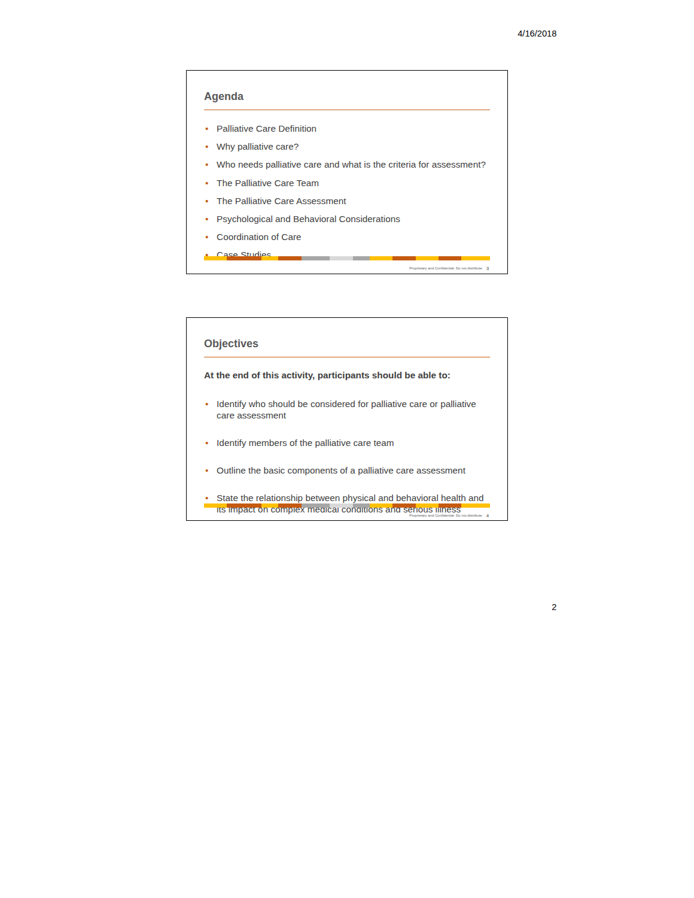4/16/2018
Agenda
Palliative Care Definition
Why palliative care?
Who needs palliative care and what is the criteria for assessment?
The Palliative Care Team
The Palliative Care Assessment
Psychological and Behavioral Considerations
Coordination of Care
Case Studies
Proprietary and Confidential. Do not distribute.
3
Objectives
At the end of this activity, participants should be able to:
Identify who should be considered for palliative care or palliative care assessment
Identify members of the palliative care team
Outline the basic components of a palliative care assessment
State the relationship between physical and behavioral health and its impact on complex medical conditions and serious illness
Proprietary and Confidential. Do not distribute.
4
2